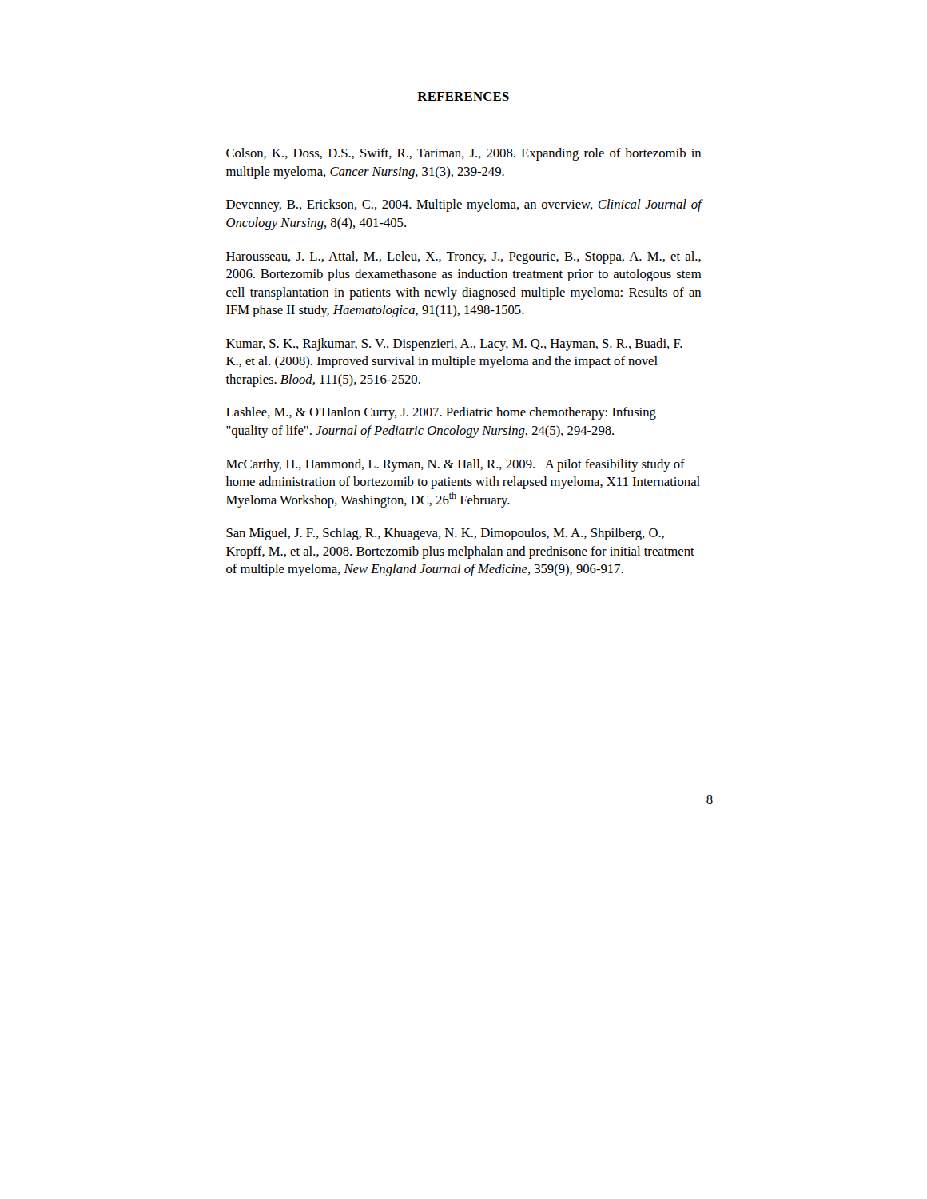REFERENCES
Colson, K., Doss, D.S., Swift, R., Tariman, J., 2008. Expanding role of bortezomib in multiple myeloma, Cancer Nursing, 31(3), 239-249.
Devenney, B., Erickson, C., 2004. Multiple myeloma, an overview, Clinical Journal of Oncology Nursing, 8(4), 401-405.
Harousseau, J. L., Attal, M., Leleu, X., Troncy, J., Pegourie, B., Stoppa, A. M., et al., 2006. Bortezomib plus dexamethasone as induction treatment prior to autologous stem cell transplantation in patients with newly diagnosed multiple myeloma: Results of an IFM phase II study, Haematologica, 91(11), 1498-1505.
Kumar, S. K., Rajkumar, S. V., Dispenzieri, A., Lacy, M. Q., Hayman, S. R., Buadi, F. K., et al. (2008). Improved survival in multiple myeloma and the impact of novel therapies. Blood, 111(5), 2516-2520.
Lashlee, M., & O'Hanlon Curry, J. 2007. Pediatric home chemotherapy: Infusing "quality of life". Journal of Pediatric Oncology Nursing, 24(5), 294-298.
McCarthy, H., Hammond, L. Ryman, N. & Hall, R., 2009. A pilot feasibility study of home administration of bortezomib to patients with relapsed myeloma, X11 International Myeloma Workshop, Washington, DC, 26th February.
San Miguel, J. F., Schlag, R., Khuageva, N. K., Dimopoulos, M. A., Shpilberg, O., Kropff, M., et al., 2008. Bortezomib plus melphalan and prednisone for initial treatment of multiple myeloma, New England Journal of Medicine, 359(9), 906-917.
8